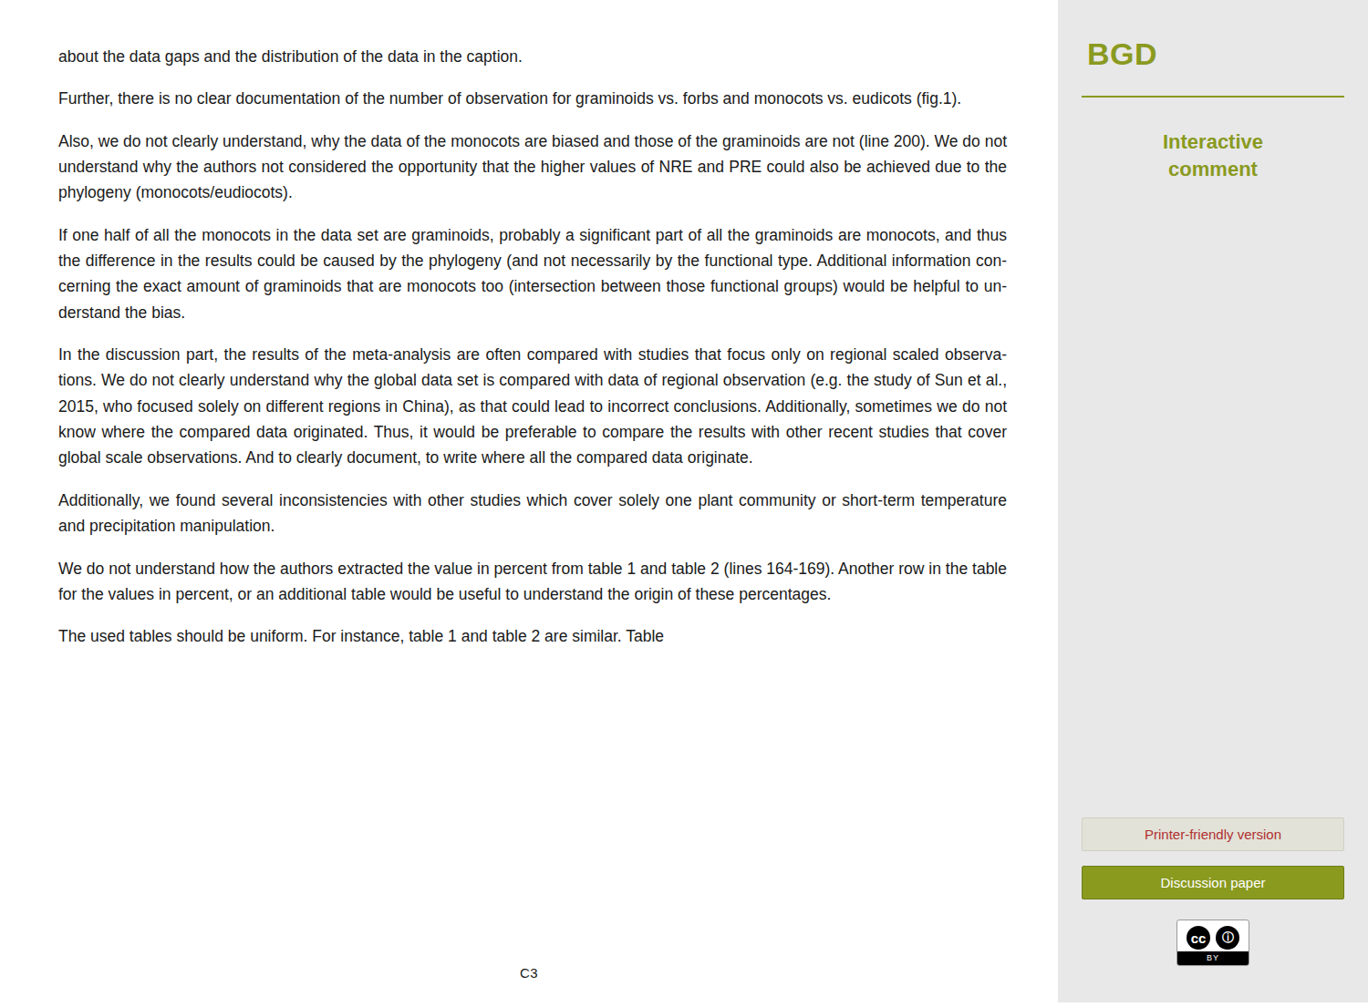about the data gaps and the distribution of the data in the caption.
Further, there is no clear documentation of the number of observation for graminoids vs. forbs and monocots vs. eudicots (fig.1).
Also, we do not clearly understand, why the data of the monocots are biased and those of the graminoids are not (line 200). We do not understand why the authors not considered the opportunity that the higher values of NRE and PRE could also be achieved due to the phylogeny (monocots/eudiocots).
If one half of all the monocots in the data set are graminoids, probably a significant part of all the graminoids are monocots, and thus the difference in the results could be caused by the phylogeny (and not necessarily by the functional type. Additional information concerning the exact amount of graminoids that are monocots too (intersection between those functional groups) would be helpful to understand the bias.
In the discussion part, the results of the meta-analysis are often compared with studies that focus only on regional scaled observations. We do not clearly understand why the global data set is compared with data of regional observation (e.g. the study of Sun et al., 2015, who focused solely on different regions in China), as that could lead to incorrect conclusions. Additionally, sometimes we do not know where the compared data originated. Thus, it would be preferable to compare the results with other recent studies that cover global scale observations. And to clearly document, to write where all the compared data originate.
Additionally, we found several inconsistencies with other studies which cover solely one plant community or short-term temperature and precipitation manipulation.
We do not understand how the authors extracted the value in percent from table 1 and table 2 (lines 164-169). Another row in the table for the values in percent, or an additional table would be useful to understand the origin of these percentages.
The used tables should be uniform. For instance, table 1 and table 2 are similar. Table
C3
BGD
Interactive
comment
Printer-friendly version Discussion paper
cc ⓘ
BY